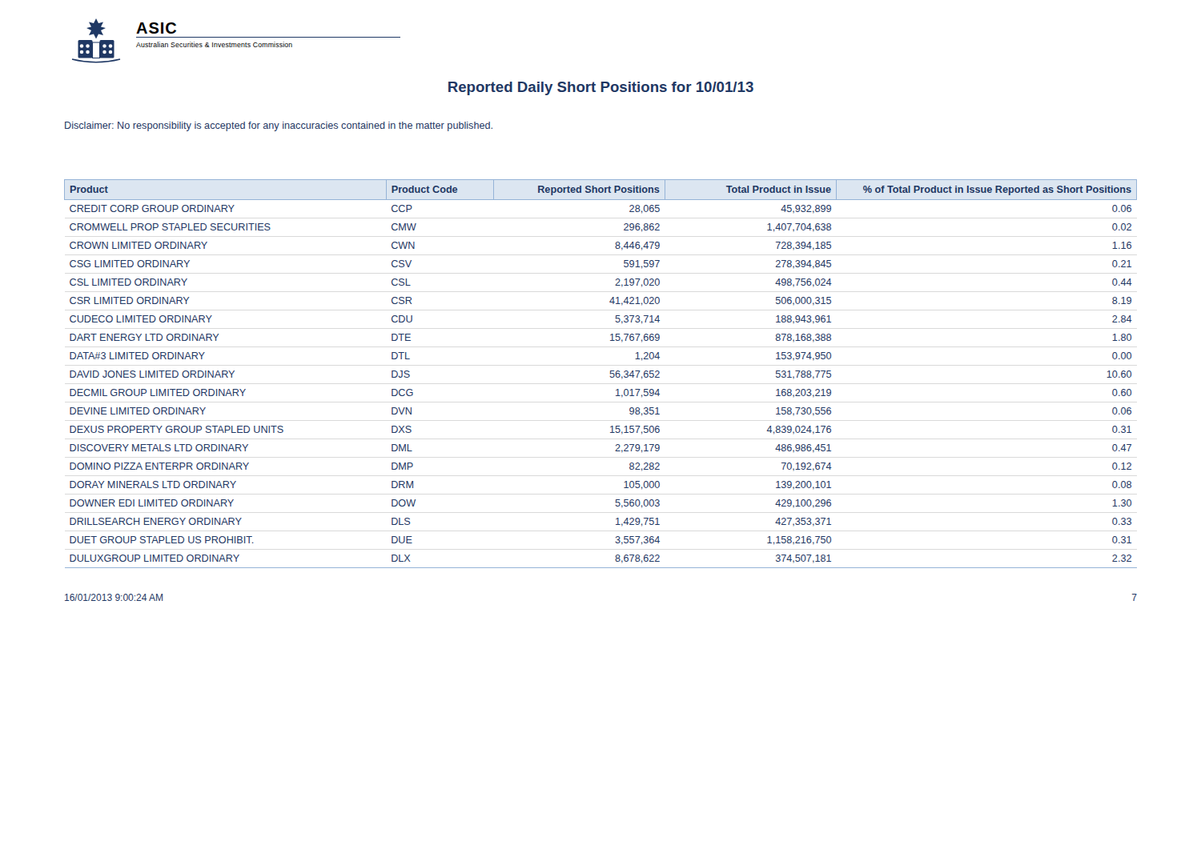ASIC
Australian Securities & Investments Commission
Reported Daily Short Positions for 10/01/13
Disclaimer: No responsibility is accepted for any inaccuracies contained in the matter published.
| Product | Product Code | Reported Short Positions | Total Product in Issue | % of Total Product in Issue Reported as Short Positions |
| --- | --- | --- | --- | --- |
| CREDIT CORP GROUP ORDINARY | CCP | 28,065 | 45,932,899 | 0.06 |
| CROMWELL PROP STAPLED SECURITIES | CMW | 296,862 | 1,407,704,638 | 0.02 |
| CROWN LIMITED ORDINARY | CWN | 8,446,479 | 728,394,185 | 1.16 |
| CSG LIMITED ORDINARY | CSV | 591,597 | 278,394,845 | 0.21 |
| CSL LIMITED ORDINARY | CSL | 2,197,020 | 498,756,024 | 0.44 |
| CSR LIMITED ORDINARY | CSR | 41,421,020 | 506,000,315 | 8.19 |
| CUDECO LIMITED ORDINARY | CDU | 5,373,714 | 188,943,961 | 2.84 |
| DART ENERGY LTD ORDINARY | DTE | 15,767,669 | 878,168,388 | 1.80 |
| DATA#3 LIMITED ORDINARY | DTL | 1,204 | 153,974,950 | 0.00 |
| DAVID JONES LIMITED ORDINARY | DJS | 56,347,652 | 531,788,775 | 10.60 |
| DECMIL GROUP LIMITED ORDINARY | DCG | 1,017,594 | 168,203,219 | 0.60 |
| DEVINE LIMITED ORDINARY | DVN | 98,351 | 158,730,556 | 0.06 |
| DEXUS PROPERTY GROUP STAPLED UNITS | DXS | 15,157,506 | 4,839,024,176 | 0.31 |
| DISCOVERY METALS LTD ORDINARY | DML | 2,279,179 | 486,986,451 | 0.47 |
| DOMINO PIZZA ENTERPR ORDINARY | DMP | 82,282 | 70,192,674 | 0.12 |
| DORAY MINERALS LTD ORDINARY | DRM | 105,000 | 139,200,101 | 0.08 |
| DOWNER EDI LIMITED ORDINARY | DOW | 5,560,003 | 429,100,296 | 1.30 |
| DRILLSEARCH ENERGY ORDINARY | DLS | 1,429,751 | 427,353,371 | 0.33 |
| DUET GROUP STAPLED US PROHIBIT. | DUE | 3,557,364 | 1,158,216,750 | 0.31 |
| DULUXGROUP LIMITED ORDINARY | DLX | 8,678,622 | 374,507,181 | 2.32 |
16/01/2013 9:00:24 AM
7